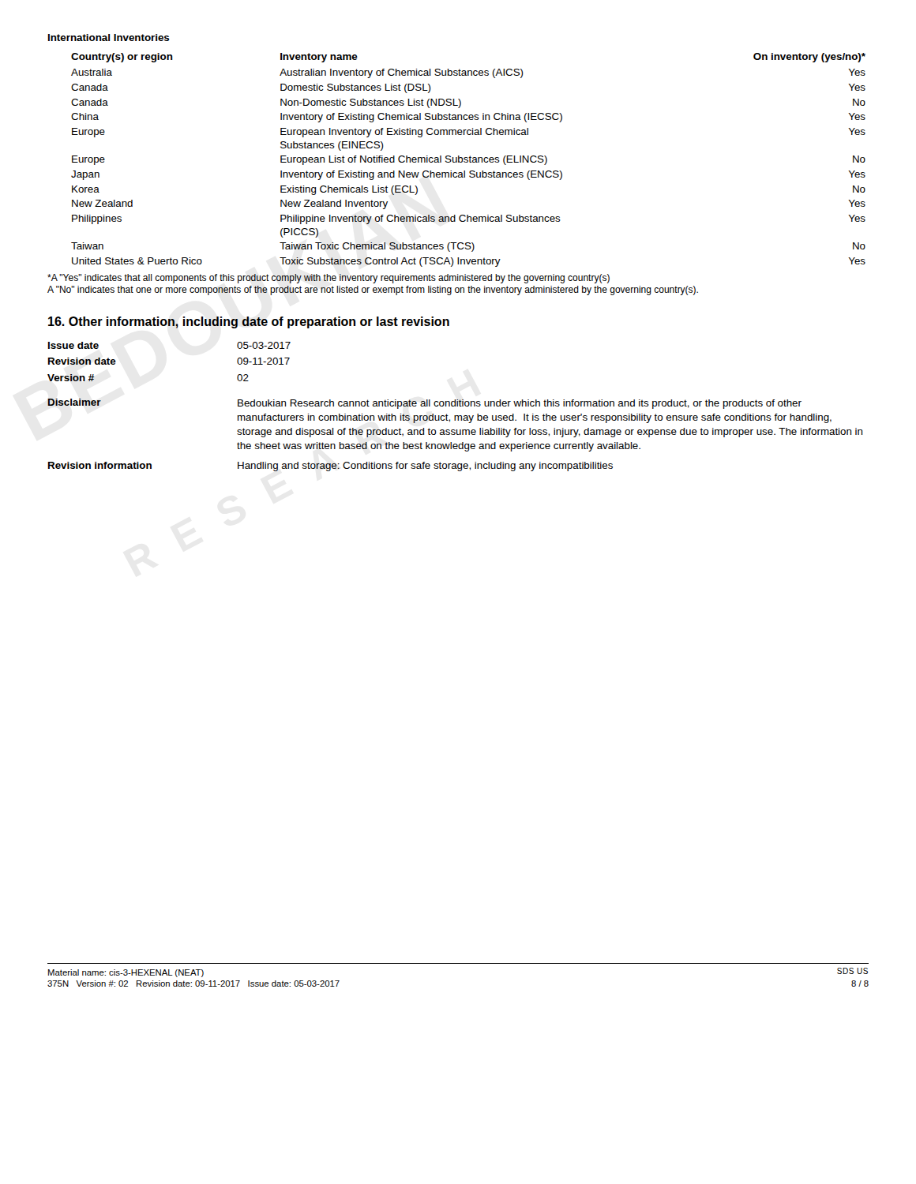BEDOUKIAN
RESEARCH
International Inventories
| Country(s) or region | Inventory name | On inventory (yes/no)* |
| --- | --- | --- |
| Australia | Australian Inventory of Chemical Substances (AICS) | Yes |
| Canada | Domestic Substances List (DSL) | Yes |
| Canada | Non-Domestic Substances List (NDSL) | No |
| China | Inventory of Existing Chemical Substances in China (IECSC) | Yes |
| Europe | European Inventory of Existing Commercial Chemical Substances (EINECS) | Yes |
| Europe | European List of Notified Chemical Substances (ELINCS) | No |
| Japan | Inventory of Existing and New Chemical Substances (ENCS) | Yes |
| Korea | Existing Chemicals List (ECL) | No |
| New Zealand | New Zealand Inventory | Yes |
| Philippines | Philippine Inventory of Chemicals and Chemical Substances (PICCS) | Yes |
| Taiwan | Taiwan Toxic Chemical Substances (TCS) | No |
| United States & Puerto Rico | Toxic Substances Control Act (TSCA) Inventory | Yes |
*A "Yes" indicates that all components of this product comply with the inventory requirements administered by the governing country(s)
A "No" indicates that one or more components of the product are not listed or exempt from listing on the inventory administered by the governing country(s).
16. Other information, including date of preparation or last revision
| Issue date | 05-03-2017 |
| Revision date | 09-11-2017 |
| Version # | 02 |
| Disclaimer | Bedoukian Research cannot anticipate all conditions under which this information and its product, or the products of other manufacturers in combination with its product, may be used. It is the user's responsibility to ensure safe conditions for handling, storage and disposal of the product, and to assume liability for loss, injury, damage or expense due to improper use. The information in the sheet was written based on the best knowledge and experience currently available. |
| Revision information | Handling and storage: Conditions for safe storage, including any incompatibilities |
Material name: cis-3-HEXENAL (NEAT)
SDS US
375N Version #: 02 Revision date: 09-11-2017 Issue date: 05-03-2017
8 / 8